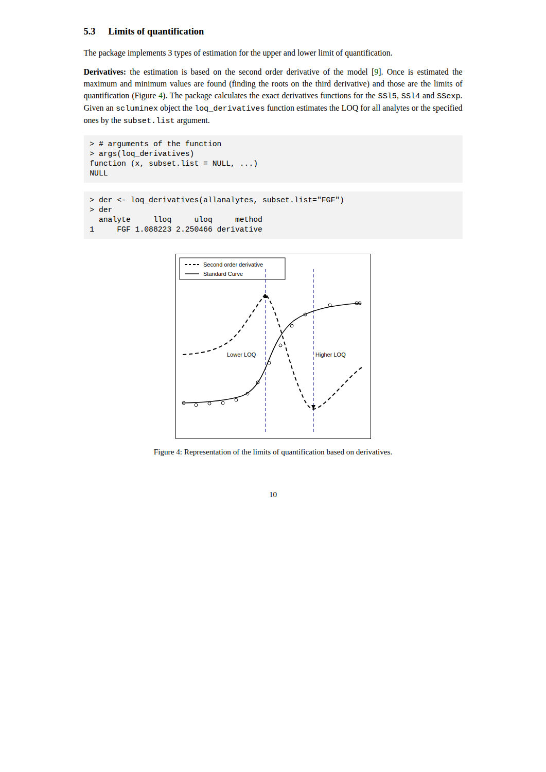5.3 Limits of quantification
The package implements 3 types of estimation for the upper and lower limit of quantification.
Derivatives: the estimation is based on the second order derivative of the model [9]. Once is estimated the maximum and minimum values are found (finding the roots on the third derivative) and those are the limits of quantification (Figure 4). The package calculates the exact derivatives functions for the SSl5, SSl4 and SSexp. Given an scluminex object the loq_derivatives function estimates the LOQ for all analytes or the specified ones by the subset.list argument.
> # arguments of the function > args(loq_derivatives) function (x, subset.list = NULL, ...) NULL
> der <- loq_derivatives(allanalytes, subset.list="FGF") > der analyte lloq uloq method 1 FGF 1.088223 2.250466 derivative
Second order derivative Standard Curve Lower LOQ Higher LOQ
Figure 4: Representation of the limits of quantification based on derivatives.
10